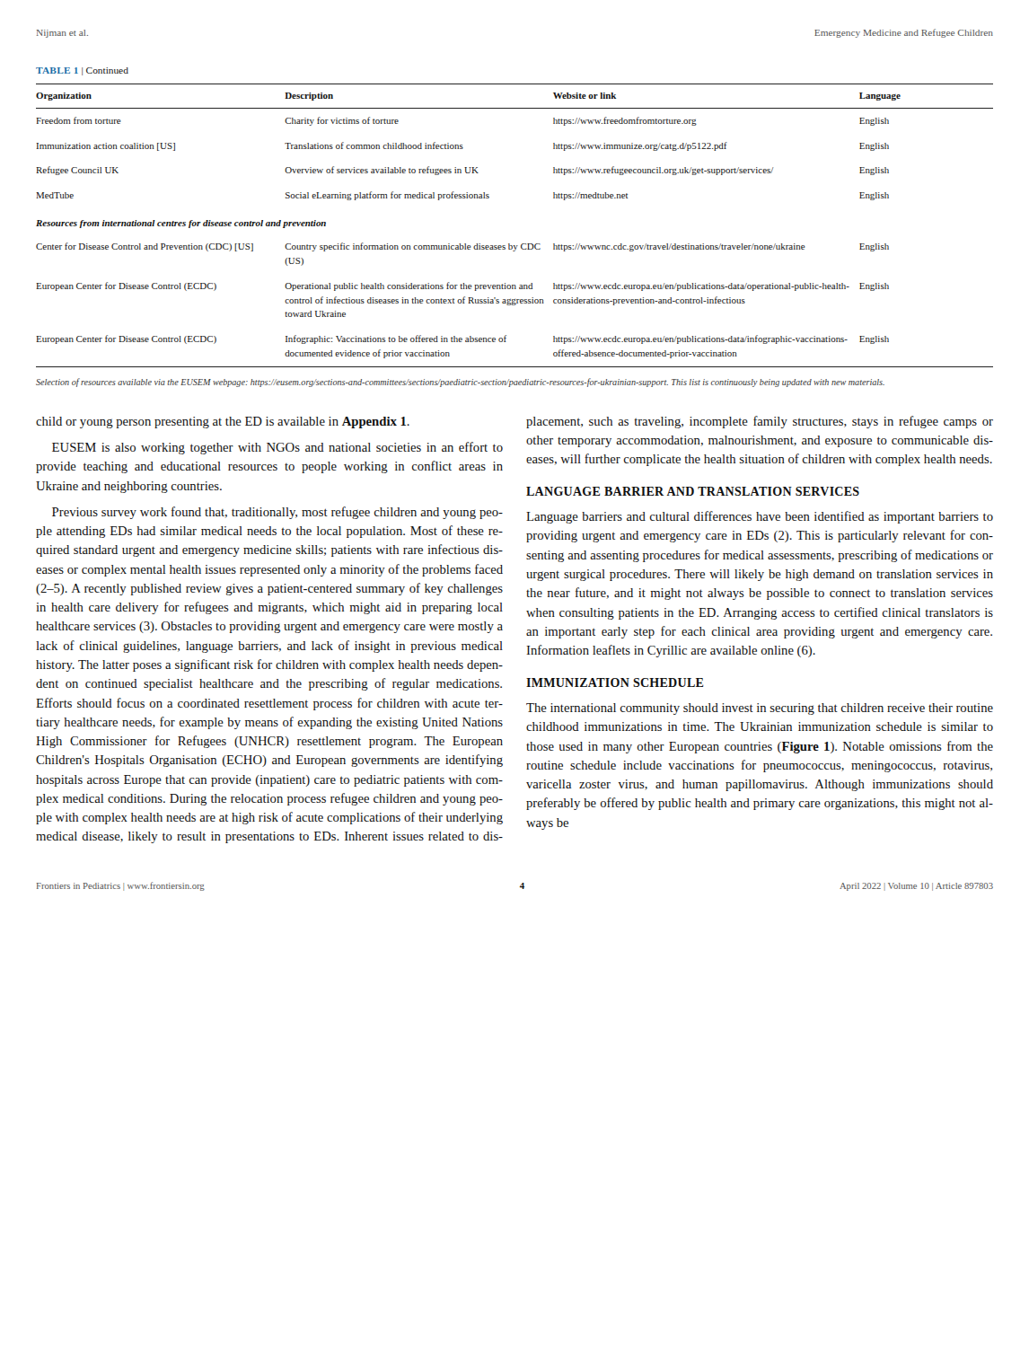Nijman et al.
Emergency Medicine and Refugee Children
TABLE 1 | Continued
| Organization | Description | Website or link | Language |
| --- | --- | --- | --- |
| Freedom from torture | Charity for victims of torture | https://www.freedomfromtorture.org | English |
| Immunization action coalition [US] | Translations of common childhood infections | https://www.immunize.org/catg.d/p5122.pdf | English |
| Refugee Council UK | Overview of services available to refugees in UK | https://www.refugeecouncil.org.uk/get-support/services/ | English |
| MedTube | Social eLearning platform for medical professionals | https://medtube.net | English |
| Resources from international centres for disease control and prevention |
| Center for Disease Control and Prevention (CDC) [US] | Country specific information on communicable diseases by CDC (US) | https://wwwnc.cdc.gov/travel/destinations/traveler/none/ukraine | English |
| European Center for Disease Control (ECDC) | Operational public health considerations for the prevention and control of infectious diseases in the context of Russia's aggression toward Ukraine | https://www.ecdc.europa.eu/en/publications-data/operational-public-health-considerations-prevention-and-control-infectious | English |
| European Center for Disease Control (ECDC) | Infographic: Vaccinations to be offered in the absence of documented evidence of prior vaccination | https://www.ecdc.europa.eu/en/publications-data/infographic-vaccinations-offered-absence-documented-prior-vaccination | English |
Selection of resources available via the EUSEM webpage: https://eusem.org/sections-and-committees/sections/paediatric-section/paediatric-resources-for-ukrainian-support. This list is continuously being updated with new materials.
child or young person presenting at the ED is available in Appendix 1.
EUSEM is also working together with NGOs and national societies in an effort to provide teaching and educational resources to people working in conflict areas in Ukraine and neighboring countries.
Previous survey work found that, traditionally, most refugee children and young people attending EDs had similar medical needs to the local population. Most of these required standard urgent and emergency medicine skills; patients with rare infectious diseases or complex mental health issues represented only a minority of the problems faced (2–5). A recently published review gives a patient-centered summary of key challenges in health care delivery for refugees and migrants, which might aid in preparing local healthcare services (3). Obstacles to providing urgent and emergency care were mostly a lack of clinical guidelines, language barriers, and lack of insight in previous medical history. The latter poses a significant risk for children with complex health needs dependent on continued specialist healthcare and the prescribing of regular medications. Efforts should focus on a coordinated resettlement process for children with acute tertiary healthcare needs, for example by means of expanding the existing United Nations High Commissioner for Refugees (UNHCR) resettlement program. The European Children's Hospitals Organisation (ECHO) and European governments are identifying hospitals across Europe that can provide (inpatient) care to pediatric patients with complex medical conditions. During the relocation process refugee children and young people with complex health needs are at high risk of acute complications of their underlying medical disease, likely to result in presentations to EDs. Inherent issues related to displacement, such as traveling, incomplete family structures, stays in refugee camps or other temporary accommodation, malnourishment, and exposure to communicable diseases, will further complicate the health situation of children with complex health needs.
Language Barrier and Translation Services
Language barriers and cultural differences have been identified as important barriers to providing urgent and emergency care in EDs (2). This is particularly relevant for consenting and assenting procedures for medical assessments, prescribing of medications or urgent surgical procedures. There will likely be high demand on translation services in the near future, and it might not always be possible to connect to translation services when consulting patients in the ED. Arranging access to certified clinical translators is an important early step for each clinical area providing urgent and emergency care. Information leaflets in Cyrillic are available online (6).
Immunization Schedule
The international community should invest in securing that children receive their routine childhood immunizations in time. The Ukrainian immunization schedule is similar to those used in many other European countries (Figure 1). Notable omissions from the routine schedule include vaccinations for pneumococcus, meningococcus, rotavirus, varicella zoster virus, and human papillomavirus. Although immunizations should preferably be offered by public health and primary care organizations, this might not always be
Frontiers in Pediatrics | www.frontiersin.org
4
April 2022 | Volume 10 | Article 897803